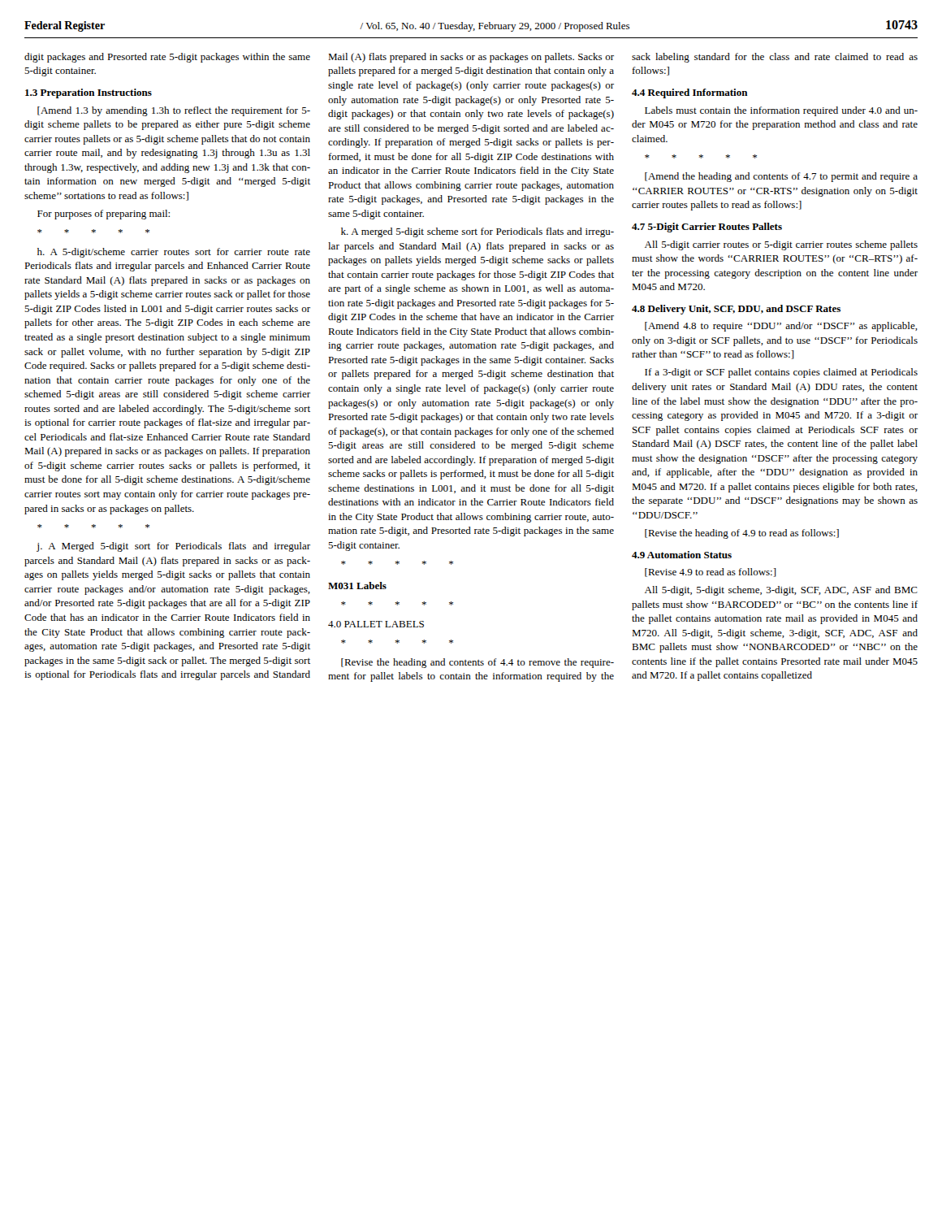Federal Register / Vol. 65, No. 40 / Tuesday, February 29, 2000 / Proposed Rules 10743
digit packages and Presorted rate 5-digit packages within the same 5-digit container.
1.3 Preparation Instructions
[Amend 1.3 by amending 1.3h to reflect the requirement for 5-digit scheme pallets to be prepared as either pure 5-digit scheme carrier routes pallets or as 5-digit scheme pallets that do not contain carrier route mail, and by redesignating 1.3j through 1.3u as 1.3l through 1.3w, respectively, and adding new 1.3j and 1.3k that contain information on new merged 5-digit and ‘‘merged 5-digit scheme’’ sortations to read as follows:]
For purposes of preparing mail:
* * * * *
h. A 5-digit/scheme carrier routes sort for carrier route rate Periodicals flats and irregular parcels and Enhanced Carrier Route rate Standard Mail (A) flats prepared in sacks or as packages on pallets yields a 5-digit scheme carrier routes sack or pallet for those 5-digit ZIP Codes listed in L001 and 5-digit carrier routes sacks or pallets for other areas. The 5-digit ZIP Codes in each scheme are treated as a single presort destination subject to a single minimum sack or pallet volume, with no further separation by 5-digit ZIP Code required. Sacks or pallets prepared for a 5-digit scheme destination that contain carrier route packages for only one of the schemed 5-digit areas are still considered 5-digit scheme carrier routes sorted and are labeled accordingly. The 5-digit/scheme sort is optional for carrier route packages of flat-size and irregular parcel Periodicals and flat-size Enhanced Carrier Route rate Standard Mail (A) prepared in sacks or as packages on pallets. If preparation of 5-digit scheme carrier routes sacks or pallets is performed, it must be done for all 5-digit scheme destinations. A 5-digit/scheme carrier routes sort may contain only for carrier route packages prepared in sacks or as packages on pallets.
* * * * *
j. A Merged 5-digit sort for Periodicals flats and irregular parcels and Standard Mail (A) flats prepared in sacks or as packages on pallets yields merged 5-digit sacks or pallets that contain carrier route packages and/or automation rate 5-digit packages, and/or Presorted rate 5-digit packages that are all for a 5-digit ZIP Code that has an indicator in the Carrier Route Indicators field in the City State Product that allows combining carrier route packages, automation rate 5-digit packages, and Presorted rate 5-digit packages in the same 5-digit sack or pallet. The merged 5-digit sort is optional for Periodicals flats and irregular parcels and Standard Mail (A) flats prepared in sacks or as packages on pallets. Sacks or pallets prepared for a merged 5-digit destination that contain only a single rate level of package(s) (only carrier route packages(s) or only automation rate 5-digit package(s) or only Presorted rate 5-digit packages) or that contain only two rate levels of package(s) are still considered to be merged 5-digit sorted and are labeled accordingly. If preparation of merged 5-digit sacks or pallets is performed, it must be done for all 5-digit ZIP Code destinations with an indicator in the Carrier Route Indicators field in the City State Product that allows combining carrier route packages, automation rate 5-digit packages, and Presorted rate 5-digit packages in the same 5-digit container.
k. A merged 5-digit scheme sort for Periodicals flats and irregular parcels and Standard Mail (A) flats prepared in sacks or as packages on pallets yields merged 5-digit scheme sacks or pallets that contain carrier route packages for those 5-digit ZIP Codes that are part of a single scheme as shown in L001, as well as automation rate 5-digit packages and Presorted rate 5-digit packages for 5-digit ZIP Codes in the scheme that have an indicator in the Carrier Route Indicators field in the City State Product that allows combining carrier route packages, automation rate 5-digit packages, and Presorted rate 5-digit packages in the same 5-digit container. Sacks or pallets prepared for a merged 5-digit scheme destination that contain only a single rate level of package(s) (only carrier route packages(s) or only automation rate 5-digit package(s) or only Presorted rate 5-digit packages) or that contain only two rate levels of package(s), or that contain packages for only one of the schemed 5-digit areas are still considered to be merged 5-digit scheme sorted and are labeled accordingly. If preparation of merged 5-digit scheme sacks or pallets is performed, it must be done for all 5-digit scheme destinations in L001, and it must be done for all 5-digit destinations with an indicator in the Carrier Route Indicators field in the City State Product that allows combining carrier route, automation rate 5-digit, and Presorted rate 5-digit packages in the same 5-digit container.
* * * * *
M031 Labels
* * * * *
4.0 PALLET LABELS
* * * * *
[Revise the heading and contents of 4.4 to remove the requirement for pallet labels to contain the information required by the sack labeling standard for the class and rate claimed to read as follows:]
4.4 Required Information
Labels must contain the information required under 4.0 and under M045 or M720 for the preparation method and class and rate claimed.
* * * * *
[Amend the heading and contents of 4.7 to permit and require a ‘‘CARRIER ROUTES’’ or ‘‘CR-RTS’’ designation only on 5-digit carrier routes pallets to read as follows:]
4.7 5-Digit Carrier Routes Pallets
All 5-digit carrier routes or 5-digit carrier routes scheme pallets must show the words ‘‘CARRIER ROUTES’’ (or ‘‘CR–RTS’’) after the processing category description on the content line under M045 and M720.
4.8 Delivery Unit, SCF, DDU, and DSCF Rates
[Amend 4.8 to require ‘‘DDU’’ and/or ‘‘DSCF’’ as applicable, only on 3-digit or SCF pallets, and to use ‘‘DSCF’’ for Periodicals rather than ‘‘SCF’’ to read as follows:]
If a 3-digit or SCF pallet contains copies claimed at Periodicals delivery unit rates or Standard Mail (A) DDU rates, the content line of the label must show the designation ‘‘DDU’’ after the processing category as provided in M045 and M720. If a 3-digit or SCF pallet contains copies claimed at Periodicals SCF rates or Standard Mail (A) DSCF rates, the content line of the pallet label must show the designation ‘‘DSCF’’ after the processing category and, if applicable, after the ‘‘DDU’’ designation as provided in M045 and M720. If a pallet contains pieces eligible for both rates, the separate ‘‘DDU’’ and ‘‘DSCF’’ designations may be shown as ‘‘DDU/DSCF.’’
[Revise the heading of 4.9 to read as follows:]
4.9 Automation Status
[Revise 4.9 to read as follows:]
All 5-digit, 5-digit scheme, 3-digit, SCF, ADC, ASF and BMC pallets must show ‘‘BARCODED’’ or ‘‘BC’’ on the contents line if the pallet contains automation rate mail as provided in M045 and M720. All 5-digit, 5-digit scheme, 3-digit, SCF, ADC, ASF and BMC pallets must show ‘‘NONBARCODED’’ or ‘‘NBC’’ on the contents line if the pallet contains Presorted rate mail under M045 and M720. If a pallet contains copalletized